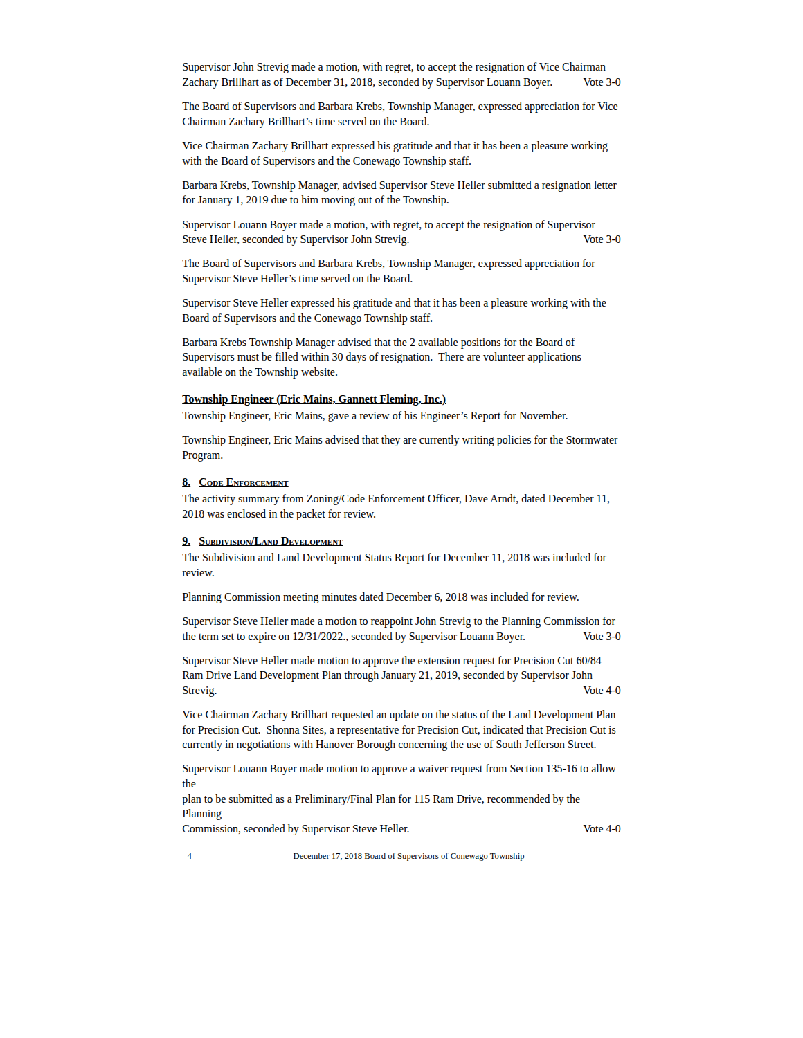Supervisor John Strevig made a motion, with regret, to accept the resignation of Vice Chairman Zachary Brillhart as of December 31, 2018, seconded by Supervisor Louann Boyer. Vote 3-0
The Board of Supervisors and Barbara Krebs, Township Manager, expressed appreciation for Vice Chairman Zachary Brillhart’s time served on the Board.
Vice Chairman Zachary Brillhart expressed his gratitude and that it has been a pleasure working with the Board of Supervisors and the Conewago Township staff.
Barbara Krebs, Township Manager, advised Supervisor Steve Heller submitted a resignation letter for January 1, 2019 due to him moving out of the Township.
Supervisor Louann Boyer made a motion, with regret, to accept the resignation of Supervisor Steve Heller, seconded by Supervisor John Strevig. Vote 3-0
The Board of Supervisors and Barbara Krebs, Township Manager, expressed appreciation for Supervisor Steve Heller’s time served on the Board.
Supervisor Steve Heller expressed his gratitude and that it has been a pleasure working with the Board of Supervisors and the Conewago Township staff.
Barbara Krebs Township Manager advised that the 2 available positions for the Board of Supervisors must be filled within 30 days of resignation. There are volunteer applications available on the Township website.
Township Engineer (Eric Mains, Gannett Fleming, Inc.)
Township Engineer, Eric Mains, gave a review of his Engineer’s Report for November.
Township Engineer, Eric Mains advised that they are currently writing policies for the Stormwater Program.
8. Code Enforcement
The activity summary from Zoning/Code Enforcement Officer, Dave Arndt, dated December 11, 2018 was enclosed in the packet for review.
9. Subdivision/Land Development
The Subdivision and Land Development Status Report for December 11, 2018 was included for review.
Planning Commission meeting minutes dated December 6, 2018 was included for review.
Supervisor Steve Heller made a motion to reappoint John Strevig to the Planning Commission for the term set to expire on 12/31/2022., seconded by Supervisor Louann Boyer. Vote 3-0
Supervisor Steve Heller made motion to approve the extension request for Precision Cut 60/84 Ram Drive Land Development Plan through January 21, 2019, seconded by Supervisor John Strevig. Vote 4-0
Vice Chairman Zachary Brillhart requested an update on the status of the Land Development Plan for Precision Cut. Shonna Sites, a representative for Precision Cut, indicated that Precision Cut is currently in negotiations with Hanover Borough concerning the use of South Jefferson Street.
Supervisor Louann Boyer made motion to approve a waiver request from Section 135-16 to allow the
plan to be submitted as a Preliminary/Final Plan for 115 Ram Drive, recommended by the Planning
Commission, seconded by Supervisor Steve Heller. Vote 4-0
- 4 -
December 17, 2018 Board of Supervisors of Conewago Township